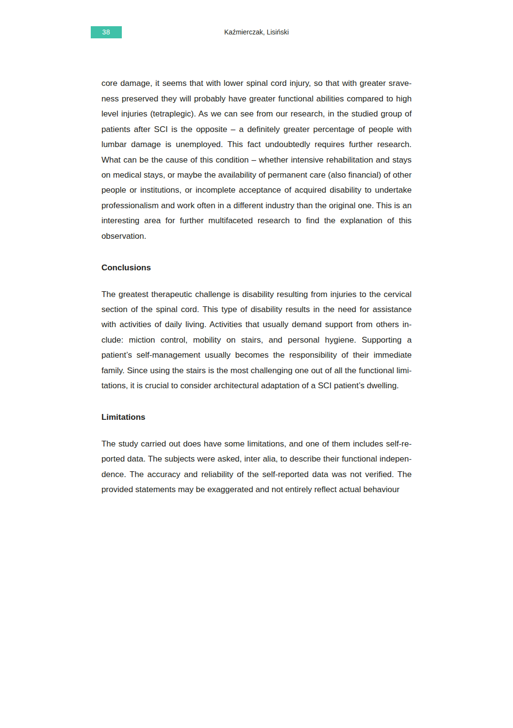38
Kaźmierczak, Lisiński
core damage, it seems that with lower spinal cord injury, so that with greater sraveness preserved they will probably have greater functional abilities compared to high level injuries (tetraplegic). As we can see from our research, in the studied group of patients after SCI is the opposite – a definitely greater percentage of people with lumbar damage is unemployed. This fact undoubtedly requires further research. What can be the cause of this condition – whether intensive rehabilitation and stays on medical stays, or maybe the availability of permanent care (also financial) of other people or institutions, or incomplete acceptance of acquired disability to undertake professionalism and work often in a different industry than the original one. This is an interesting area for further multifaceted research to find the explanation of this observation.
Conclusions
The greatest therapeutic challenge is disability resulting from injuries to the cervical section of the spinal cord. This type of disability results in the need for assistance with activities of daily living. Activities that usually demand support from others include: miction control, mobility on stairs, and personal hygiene. Supporting a patient’s self-management usually becomes the responsibility of their immediate family. Since using the stairs is the most challenging one out of all the functional limitations, it is crucial to consider architectural adaptation of a SCI patient’s dwelling.
Limitations
The study carried out does have some limitations, and one of them includes self-reported data. The subjects were asked, inter alia, to describe their functional independence. The accuracy and reliability of the self-reported data was not verified. The provided statements may be exaggerated and not entirely reflect actual behaviour